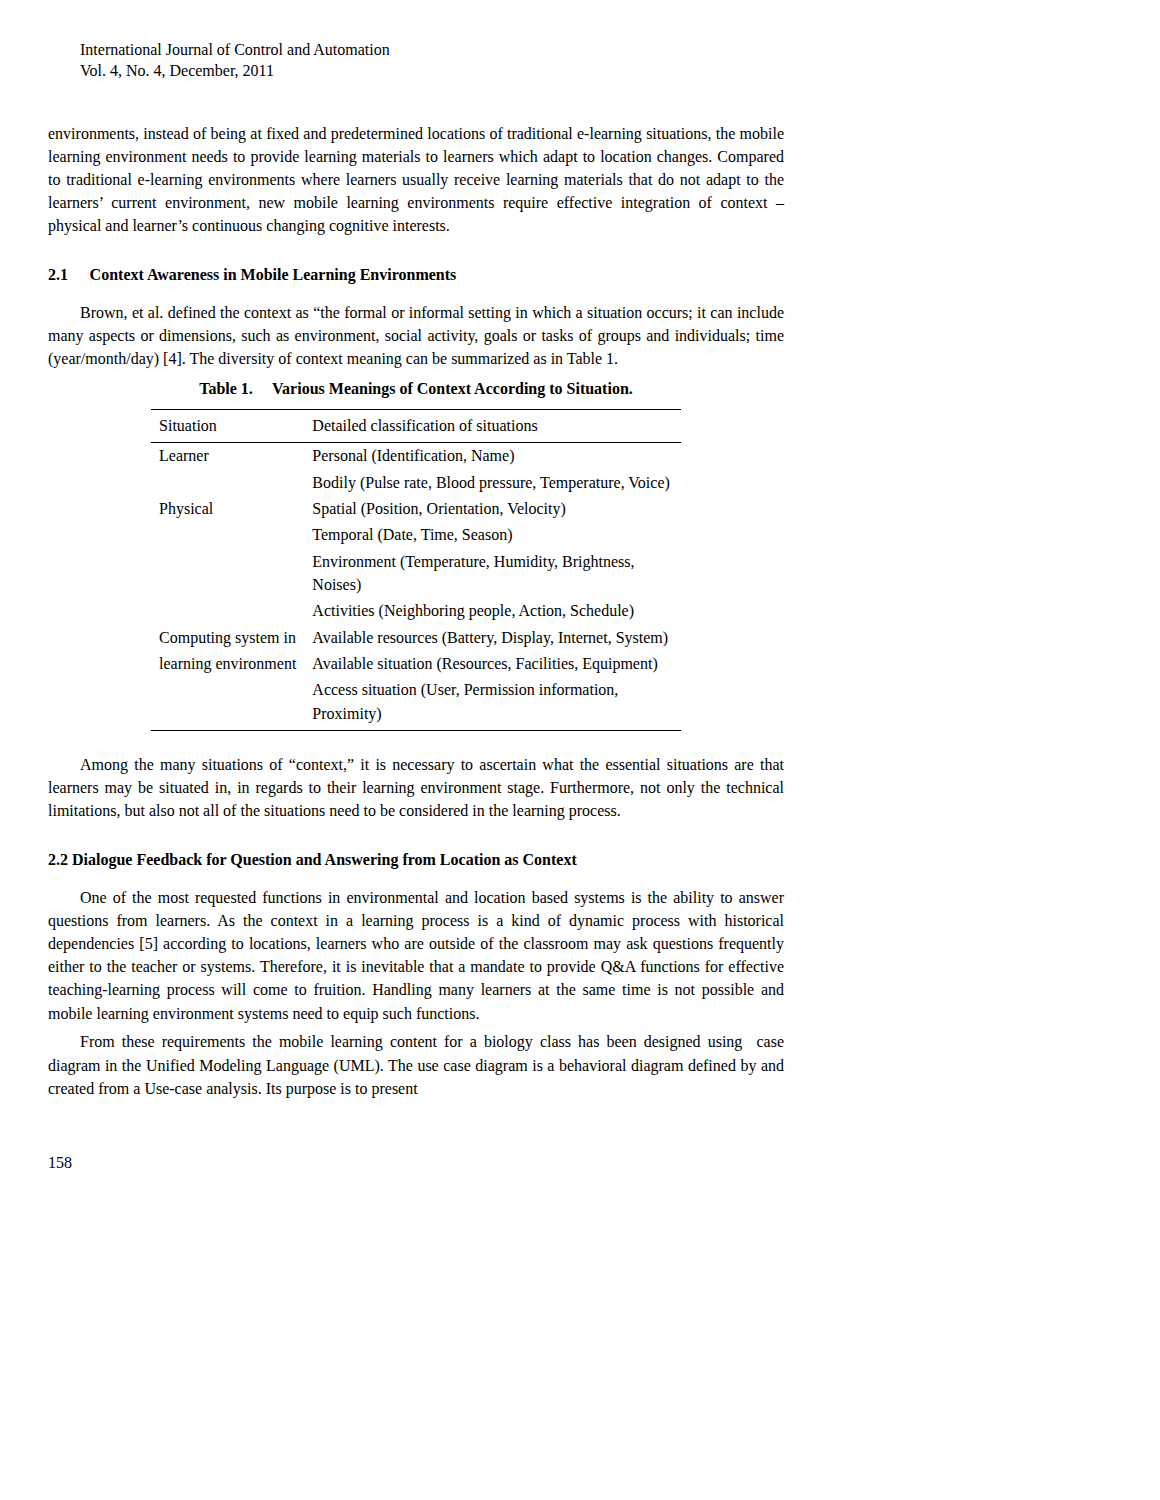International Journal of Control and Automation
Vol. 4, No. 4, December, 2011
environments, instead of being at fixed and predetermined locations of traditional e-learning situations, the mobile learning environment needs to provide learning materials to learners which adapt to location changes. Compared to traditional e-learning environments where learners usually receive learning materials that do not adapt to the learners’ current environment, new mobile learning environments require effective integration of context – physical and learner’s continuous changing cognitive interests.
2.1 Context Awareness in Mobile Learning Environments
Brown, et al. defined the context as “the formal or informal setting in which a situation occurs; it can include many aspects or dimensions, such as environment, social activity, goals or tasks of groups and individuals; time (year/month/day) [4]. The diversity of context meaning can be summarized as in Table 1.
Table 1. Various Meanings of Context According to Situation.
| Situation | Detailed classification of situations |
| --- | --- |
| Learner | Personal (Identification, Name) |
| | Bodily (Pulse rate, Blood pressure, Temperature, Voice) |
| Physical | Spatial (Position, Orientation, Velocity) |
| | Temporal (Date, Time, Season) |
| | Environment (Temperature, Humidity, Brightness, Noises) |
| | Activities (Neighboring people, Action, Schedule) |
| Computing system in | Available resources (Battery, Display, Internet, System) |
| learning environment | Available situation (Resources, Facilities, Equipment) |
| | Access situation (User, Permission information, Proximity) |
Among the many situations of “context,” it is necessary to ascertain what the essential situations are that learners may be situated in, in regards to their learning environment stage. Furthermore, not only the technical limitations, but also not all of the situations need to be considered in the learning process.
2.2 Dialogue Feedback for Question and Answering from Location as Context
One of the most requested functions in environmental and location based systems is the ability to answer questions from learners. As the context in a learning process is a kind of dynamic process with historical dependencies [5] according to locations, learners who are outside of the classroom may ask questions frequently either to the teacher or systems. Therefore, it is inevitable that a mandate to provide Q&A functions for effective teaching-learning process will come to fruition. Handling many learners at the same time is not possible and mobile learning environment systems need to equip such functions.
From these requirements the mobile learning content for a biology class has been designed using case diagram in the Unified Modeling Language (UML). The use case diagram is a behavioral diagram defined by and created from a Use-case analysis. Its purpose is to present
158